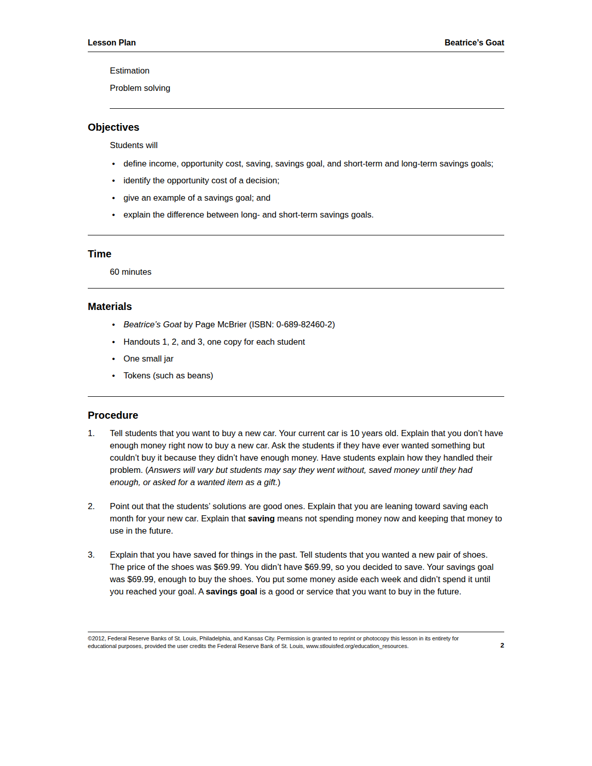Lesson Plan Beatrice’s Goat
Estimation
Problem solving
Objectives
Students will
define income, opportunity cost, saving, savings goal, and short-term and long-term savings goals;
identify the opportunity cost of a decision;
give an example of a savings goal; and
explain the difference between long- and short-term savings goals.
Time
60 minutes
Materials
Beatrice’s Goat by Page McBrier (ISBN: 0-689-82460-2)
Handouts 1, 2, and 3, one copy for each student
One small jar
Tokens (such as beans)
Procedure
Tell students that you want to buy a new car. Your current car is 10 years old. Explain that you don’t have enough money right now to buy a new car. Ask the students if they have ever wanted something but couldn’t buy it because they didn’t have enough money. Have students explain how they handled their problem. (Answers will vary but students may say they went without, saved money until they had enough, or asked for a wanted item as a gift.)
Point out that the students’ solutions are good ones. Explain that you are leaning toward saving each month for your new car. Explain that saving means not spending money now and keeping that money to use in the future.
Explain that you have saved for things in the past. Tell students that you wanted a new pair of shoes. The price of the shoes was $69.99. You didn’t have $69.99, so you decided to save. Your savings goal was $69.99, enough to buy the shoes. You put some money aside each week and didn’t spend it until you reached your goal. A savings goal is a good or service that you want to buy in the future.
©2012, Federal Reserve Banks of St. Louis, Philadelphia, and Kansas City. Permission is granted to reprint or photocopy this lesson in its entirety for educational purposes, provided the user credits the Federal Reserve Bank of St. Louis, www.stlouisfed.org/education_resources.
2